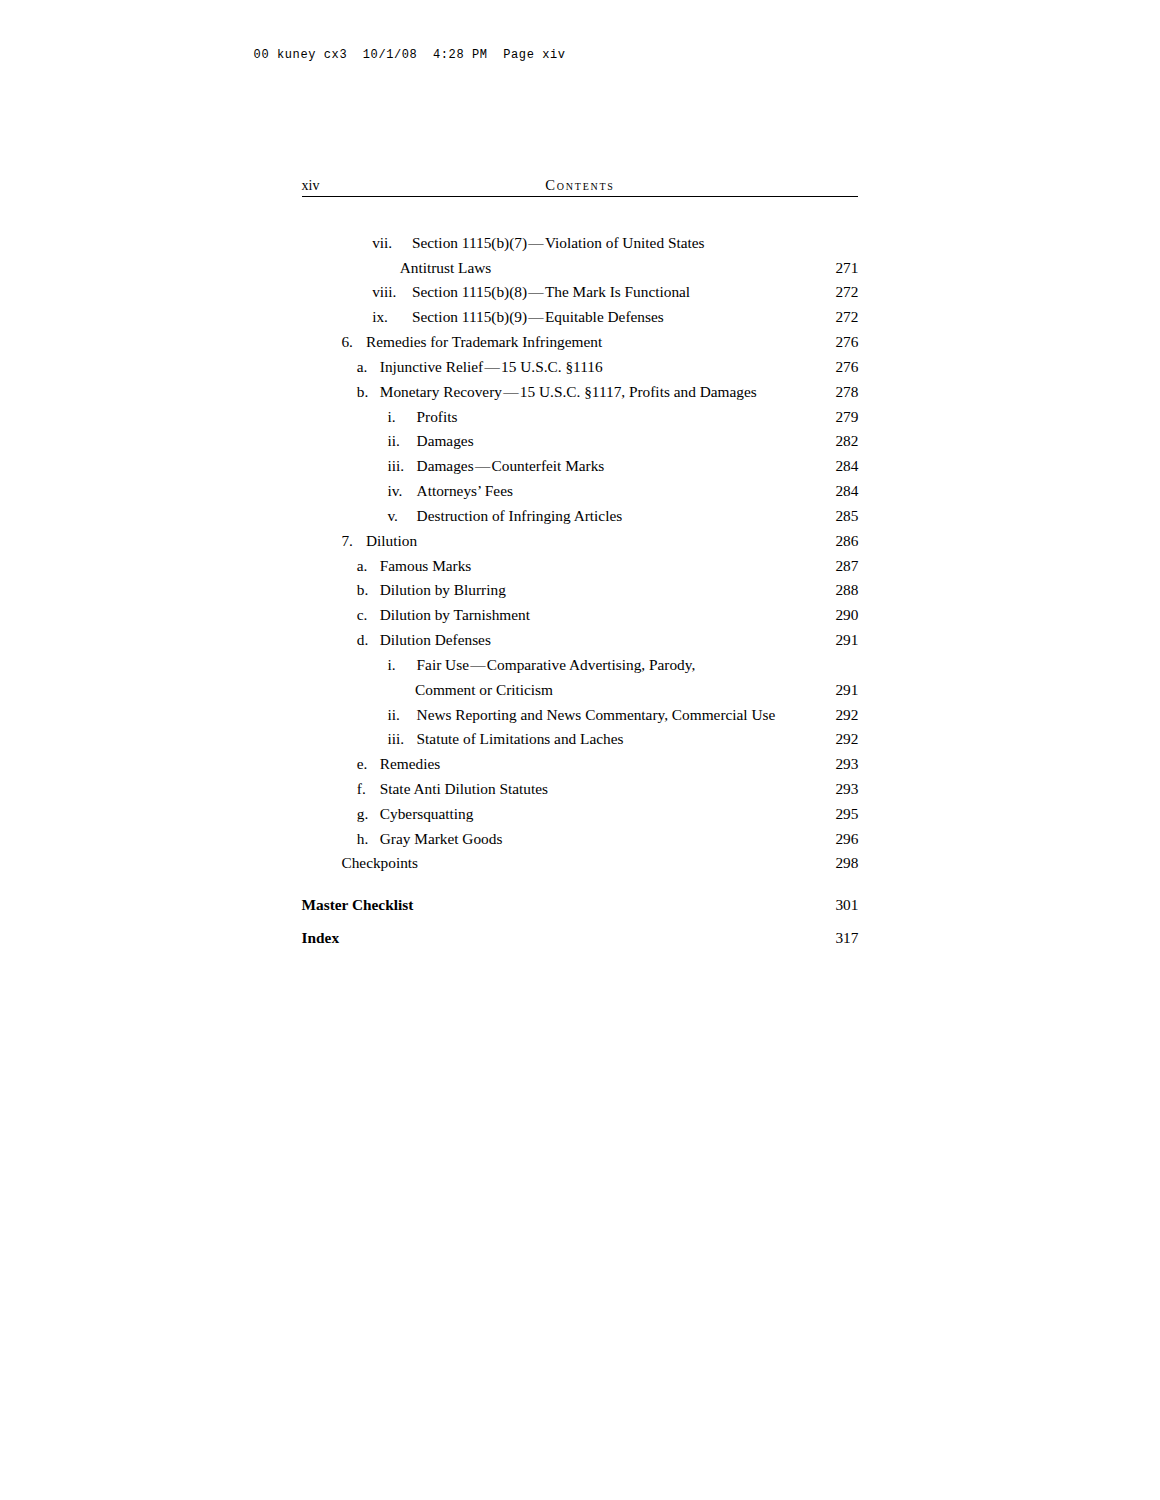00 kuney cx3 10/1/08 4:28 PM Page xiv
xiv Contents
vii. Section 1115(b)(7) — Violation of United States
Antitrust Laws 271
viii. Section 1115(b)(8) — The Mark Is Functional 272
ix. Section 1115(b)(9) — Equitable Defenses 272
6. Remedies for Trademark Infringement 276
a. Injunctive Relief — 15 U.S.C. §1116276
b. Monetary Recovery — 15 U.S.C. §1117, Profits and Damages 278
i. Profits 279
ii. Damages 282
iii. Damages — Counterfeit Marks 284
iv. Attorneys’ Fees 284
v. Destruction of Infringing Articles 285
7. Dilution 286
a. Famous Marks 287
b. Dilution by Blurring 288
c. Dilution by Tarnishment 290
d. Dilution Defenses 291
i. Fair Use — Comparative Advertising, Parody,
Comment or Criticism 291
ii. News Reporting and News Commentary, Commercial Use 292
iii. Statute of Limitations and Laches 292
e. Remedies 293
f. State Anti Dilution Statutes 293
g. Cybersquatting 295
h. Gray Market Goods 296
Checkpoints 298
Master Checklist 301
Index 317